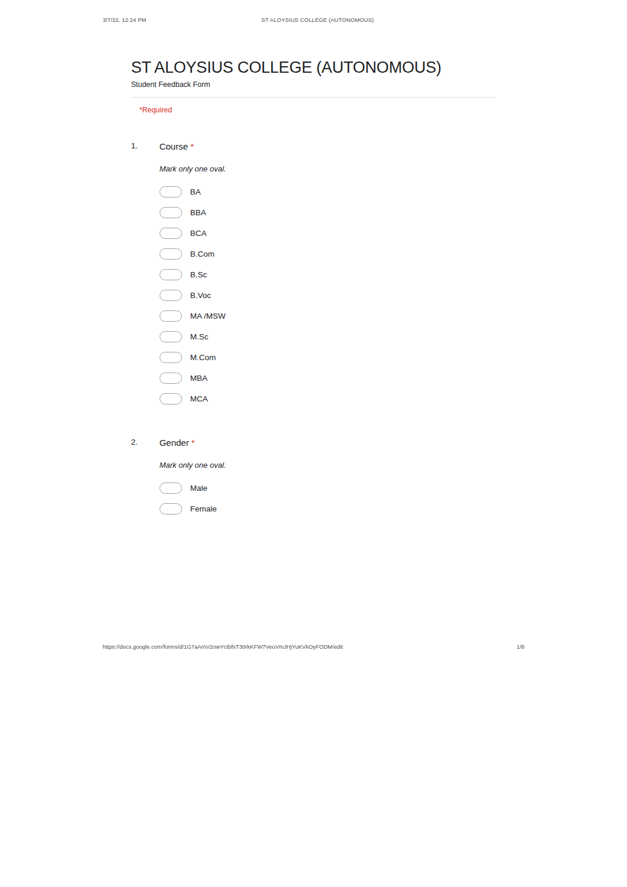3/7/22, 12:24 PM ST ALOYSIUS COLLEGE (AUTONOMOUS)
ST ALOYSIUS COLLEGE (AUTONOMOUS)
Student Feedback Form
*Required
Course *
Mark only one oval.
BA
BBA
BCA
B.Com
B.Sc
B.Voc
MA /MSW
M.Sc
M.Com
MBA
MCA
Gender *
Mark only one oval.
Male
Female
https://docs.google.com/forms/d/1G7aAmV2owYctbfsT30rkKFW7VeuVmJHjYuKVkOyFODM/edit 1/8